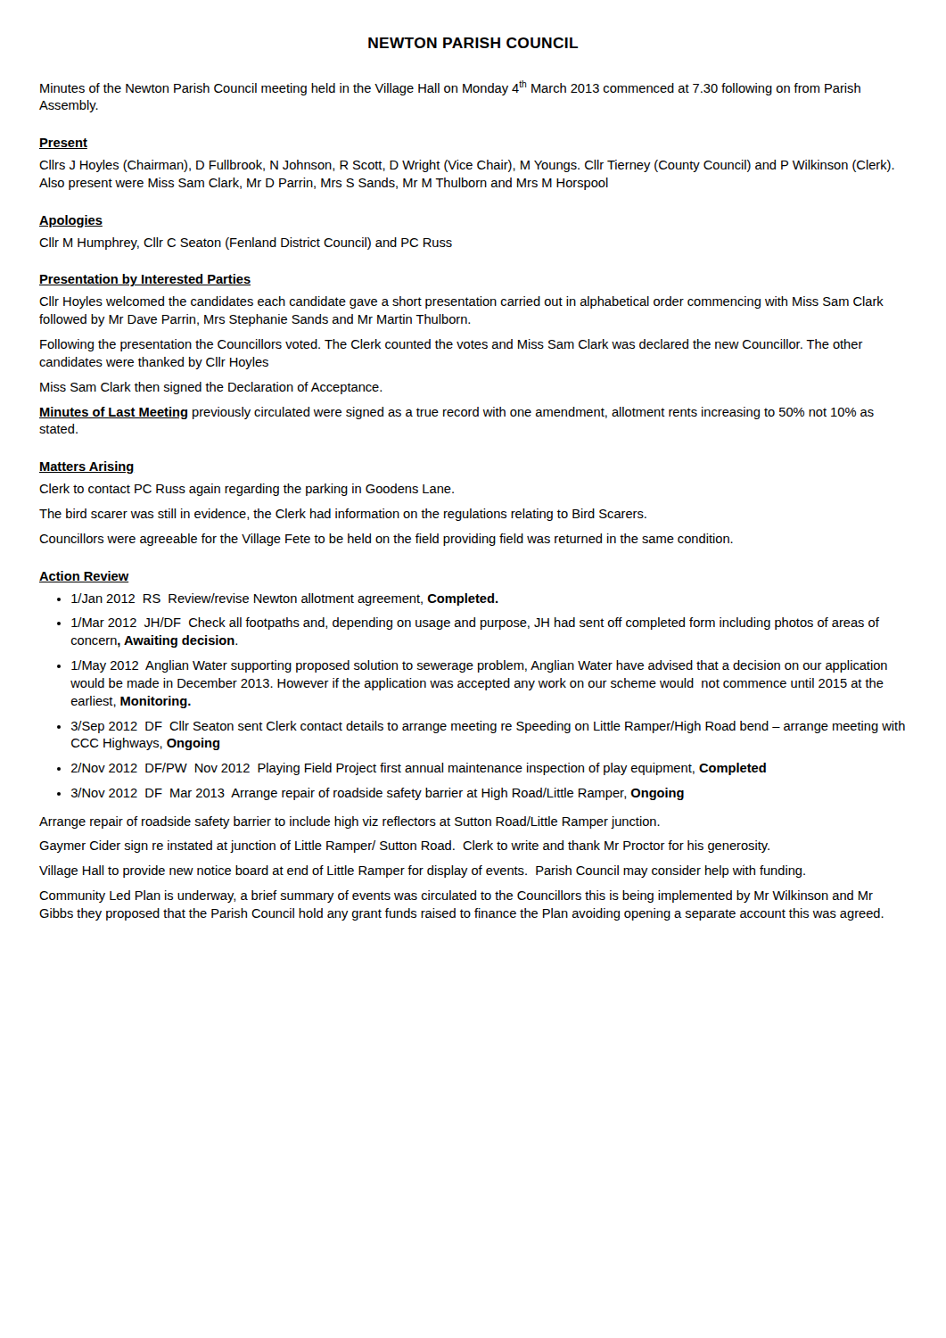NEWTON PARISH COUNCIL
Minutes of the Newton Parish Council meeting held in the Village Hall on Monday 4th March 2013 commenced at 7.30 following on from Parish Assembly.
Present
Cllrs J Hoyles (Chairman), D Fullbrook, N Johnson, R Scott, D Wright (Vice Chair), M Youngs. Cllr Tierney (County Council) and P Wilkinson (Clerk). Also present were Miss Sam Clark, Mr D Parrin, Mrs S Sands, Mr M Thulborn and Mrs M Horspool
Apologies
Cllr M Humphrey, Cllr C Seaton (Fenland District Council) and PC Russ
Presentation by Interested Parties
Cllr Hoyles welcomed the candidates each candidate gave a short presentation carried out in alphabetical order commencing with Miss Sam Clark followed by Mr Dave Parrin, Mrs Stephanie Sands and Mr Martin Thulborn.
Following the presentation the Councillors voted. The Clerk counted the votes and Miss Sam Clark was declared the new Councillor. The other candidates were thanked by Cllr Hoyles
Miss Sam Clark then signed the Declaration of Acceptance.
Minutes of Last Meeting previously circulated were signed as a true record with one amendment, allotment rents increasing to 50% not 10% as stated.
Matters Arising
Clerk to contact PC Russ again regarding the parking in Goodens Lane.
The bird scarer was still in evidence, the Clerk had information on the regulations relating to Bird Scarers.
Councillors were agreeable for the Village Fete to be held on the field providing field was returned in the same condition.
Action Review
1/Jan 2012 RS Review/revise Newton allotment agreement, Completed.
1/Mar 2012 JH/DF Check all footpaths and, depending on usage and purpose, JH had sent off completed form including photos of areas of concern, Awaiting decision.
1/May 2012 Anglian Water supporting proposed solution to sewerage problem, Anglian Water have advised that a decision on our application would be made in December 2013. However if the application was accepted any work on our scheme would not commence until 2015 at the earliest, Monitoring.
3/Sep 2012 DF Cllr Seaton sent Clerk contact details to arrange meeting re Speeding on Little Ramper/High Road bend – arrange meeting with CCC Highways, Ongoing
2/Nov 2012 DF/PW Nov 2012 Playing Field Project first annual maintenance inspection of play equipment, Completed
3/Nov 2012 DF Mar 2013 Arrange repair of roadside safety barrier at High Road/Little Ramper, Ongoing
Arrange repair of roadside safety barrier to include high viz reflectors at Sutton Road/Little Ramper junction.
Gaymer Cider sign re instated at junction of Little Ramper/ Sutton Road. Clerk to write and thank Mr Proctor for his generosity.
Village Hall to provide new notice board at end of Little Ramper for display of events. Parish Council may consider help with funding.
Community Led Plan is underway, a brief summary of events was circulated to the Councillors this is being implemented by Mr Wilkinson and Mr Gibbs they proposed that the Parish Council hold any grant funds raised to finance the Plan avoiding opening a separate account this was agreed.